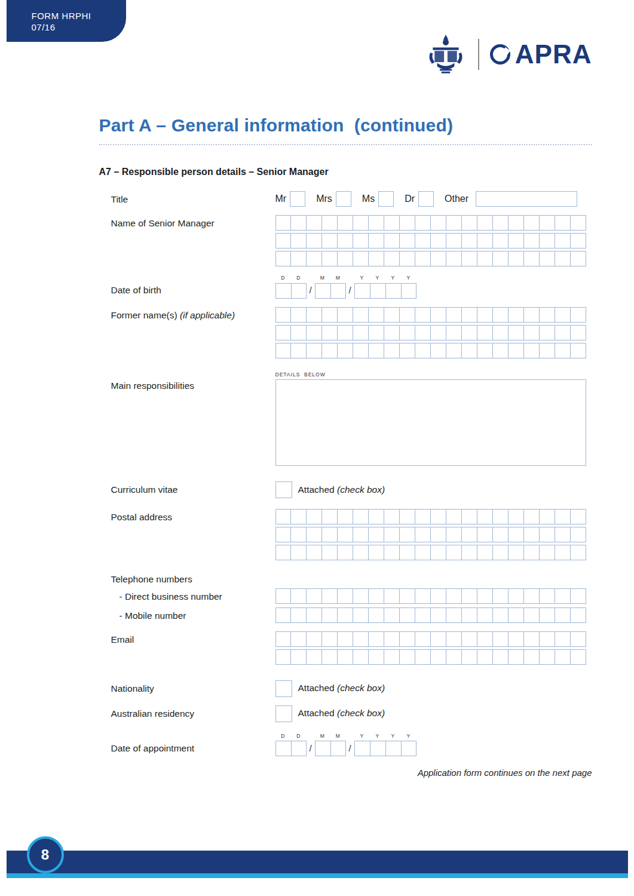FORM HRPHI 07/16
APRA
Part A – General information (continued)
A7 – Responsible person details – Senior Manager
Title
Mr
Mrs
Ms
Dr
Other
Name of Senior Manager
Date of birth
DD MM YYYY
/ /
Former name(s) (if applicable)
Main responsibilities
DETAILS BELOW
Curriculum vitae
Attached (check box)
Postal address
Telephone numbers
- Direct business number
- Mobile number
Email
Nationality
Attached (check box)
Australian residency
Attached (check box)
Date of appointment
DD MM YYYY
/ /
Application form continues on the next page
8